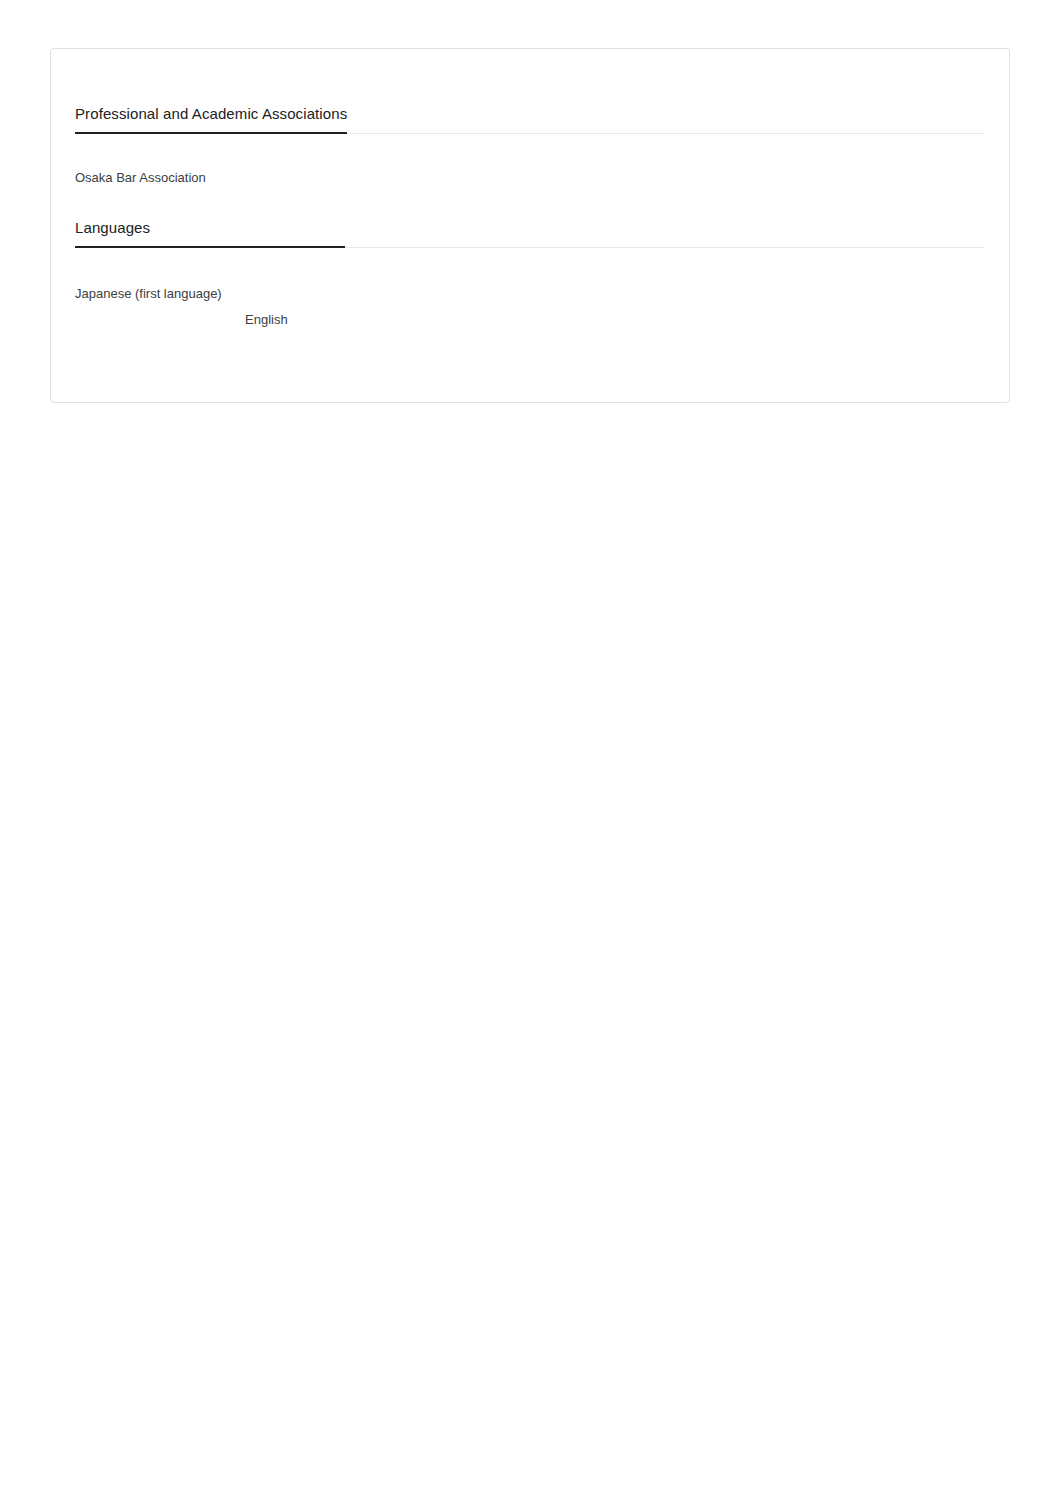Professional and Academic Associations
Osaka Bar Association
Languages
Japanese (first language)
English